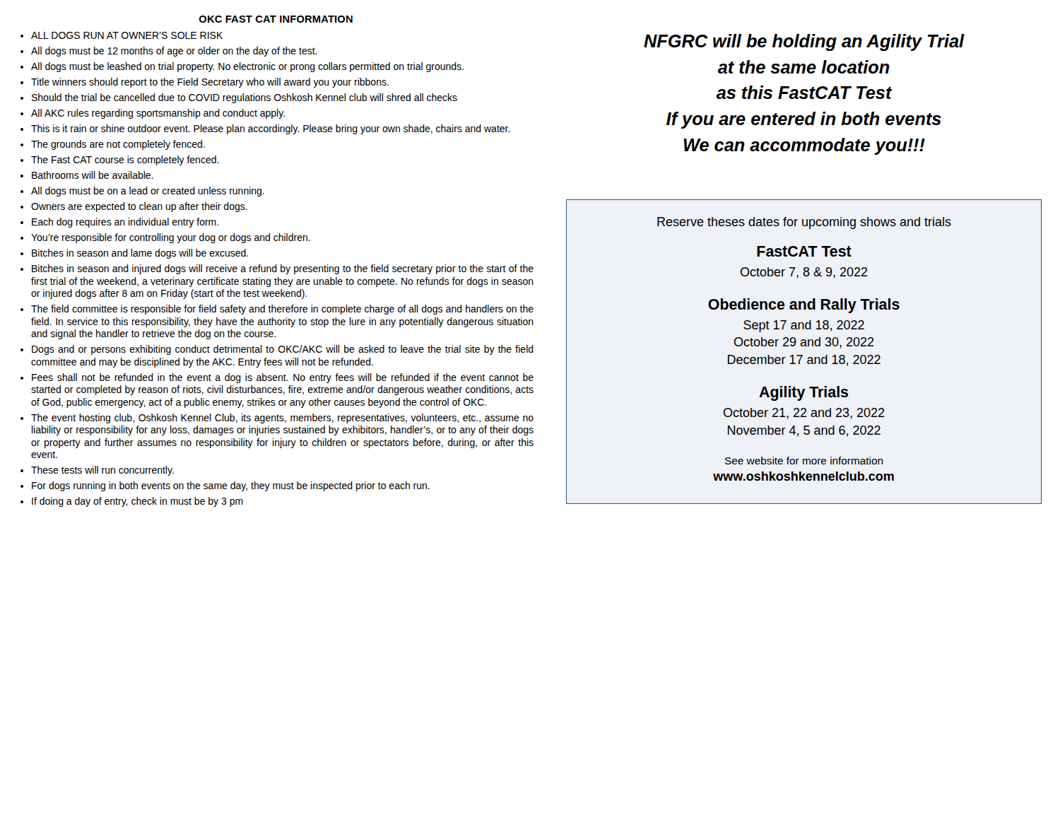OKC FAST CAT INFORMATION
ALL DOGS RUN AT OWNER’S SOLE RISK
All dogs must be 12 months of age or older on the day of the test.
All dogs must be leashed on trial property. No electronic or prong collars permitted on trial grounds.
Title winners should report to the Field Secretary who will award you your ribbons.
Should the trial be cancelled due to COVID regulations Oshkosh Kennel club will shred all checks
All AKC rules regarding sportsmanship and conduct apply.
This is it rain or shine outdoor event. Please plan accordingly. Please bring your own shade, chairs and water.
The grounds are not completely fenced.
The Fast CAT course is completely fenced.
Bathrooms will be available.
All dogs must be on a lead or created unless running.
Owners are expected to clean up after their dogs.
Each dog requires an individual entry form.
You’re responsible for controlling your dog or dogs and children.
Bitches in season and lame dogs will be excused.
Bitches in season and injured dogs will receive a refund by presenting to the field secretary prior to the start of the first trial of the weekend, a veterinary certificate stating they are unable to compete. No refunds for dogs in season or injured dogs after 8 am on Friday (start of the test weekend).
The field committee is responsible for field safety and therefore in complete charge of all dogs and handlers on the field. In service to this responsibility, they have the authority to stop the lure in any potentially dangerous situation and signal the handler to retrieve the dog on the course.
Dogs and or persons exhibiting conduct detrimental to OKC/AKC will be asked to leave the trial site by the field committee and may be disciplined by the AKC. Entry fees will not be refunded.
Fees shall not be refunded in the event a dog is absent. No entry fees will be refunded if the event cannot be started or completed by reason of riots, civil disturbances, fire, extreme and/or dangerous weather conditions, acts of God, public emergency, act of a public enemy, strikes or any other causes beyond the control of OKC.
The event hosting club, Oshkosh Kennel Club, its agents, members, representatives, volunteers, etc., assume no liability or responsibility for any loss, damages or injuries sustained by exhibitors, handler’s, or to any of their dogs or property and further assumes no responsibility for injury to children or spectators before, during, or after this event.
These tests will run concurrently.
For dogs running in both events on the same day, they must be inspected prior to each run.
If doing a day of entry, check in must be by 3 pm
NFGRC will be holding an Agility Trial
at the same location
as this FastCAT Test
If you are entered in both events
We can accommodate you!!!
Reserve theses dates for upcoming shows and trials
FastCAT Test
October 7, 8 & 9, 2022
Obedience and Rally Trials
Sept 17 and 18, 2022
October 29 and 30, 2022
December 17 and 18, 2022
Agility Trials
October 21, 22 and 23, 2022
November 4, 5 and 6, 2022
See website for more information
www.oshkoshkennelclub.com